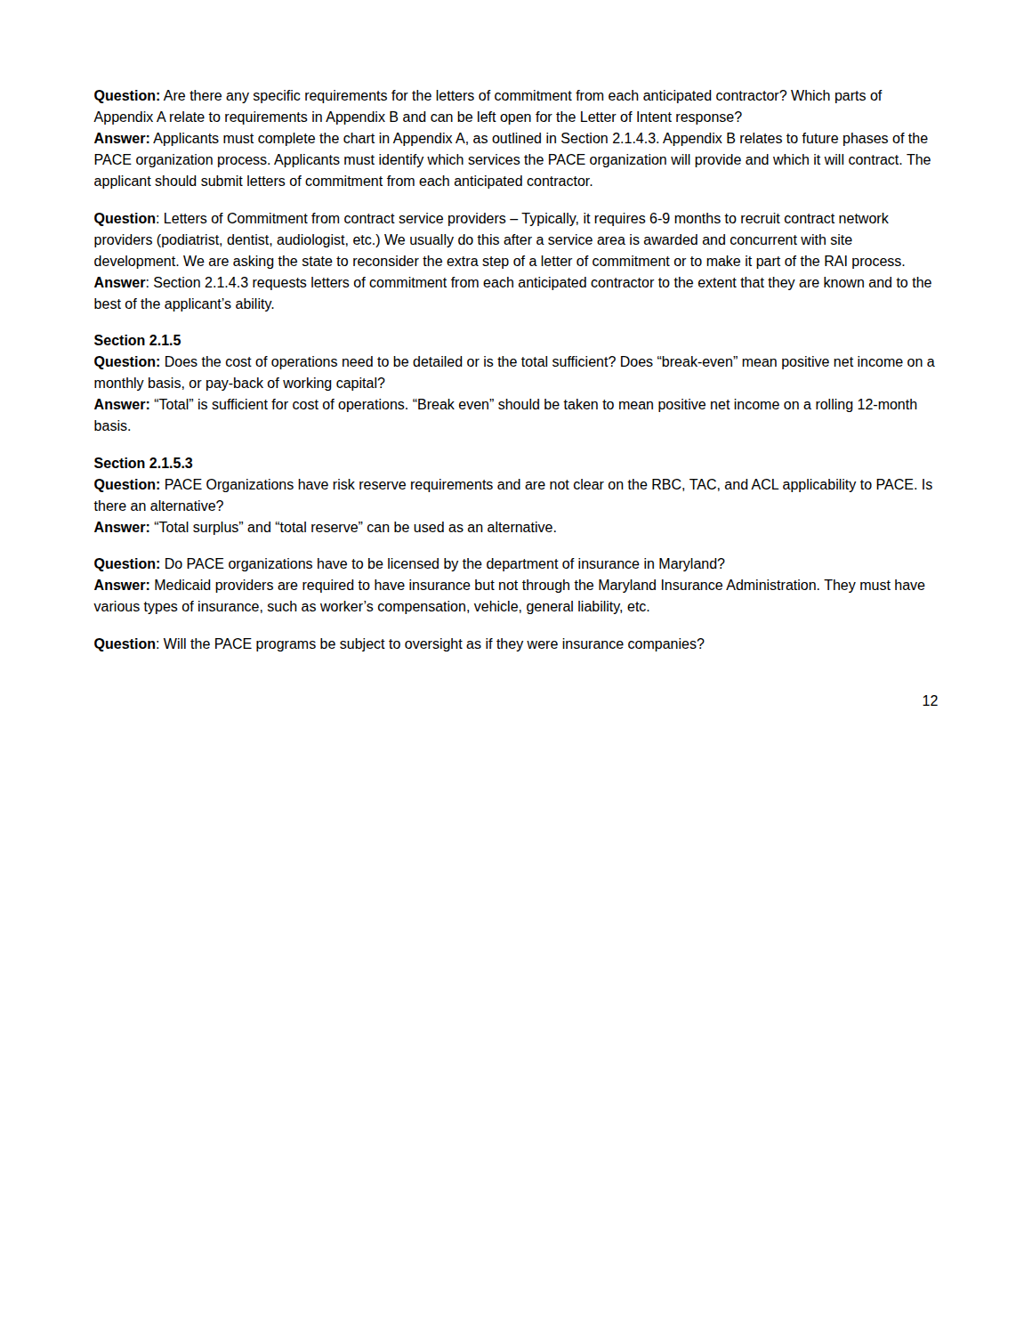Question: Are there any specific requirements for the letters of commitment from each anticipated contractor? Which parts of Appendix A relate to requirements in Appendix B and can be left open for the Letter of Intent response?
Answer: Applicants must complete the chart in Appendix A, as outlined in Section 2.1.4.3. Appendix B relates to future phases of the PACE organization process. Applicants must identify which services the PACE organization will provide and which it will contract. The applicant should submit letters of commitment from each anticipated contractor.
Question: Letters of Commitment from contract service providers – Typically, it requires 6-9 months to recruit contract network providers (podiatrist, dentist, audiologist, etc.) We usually do this after a service area is awarded and concurrent with site development. We are asking the state to reconsider the extra step of a letter of commitment or to make it part of the RAI process.
Answer: Section 2.1.4.3 requests letters of commitment from each anticipated contractor to the extent that they are known and to the best of the applicant’s ability.
Section 2.1.5
Question: Does the cost of operations need to be detailed or is the total sufficient? Does “break-even” mean positive net income on a monthly basis, or pay-back of working capital?
Answer: “Total” is sufficient for cost of operations. “Break even” should be taken to mean positive net income on a rolling 12-month basis.
Section 2.1.5.3
Question: PACE Organizations have risk reserve requirements and are not clear on the RBC, TAC, and ACL applicability to PACE. Is there an alternative?
Answer: “Total surplus” and “total reserve” can be used as an alternative.
Question: Do PACE organizations have to be licensed by the department of insurance in Maryland?
Answer: Medicaid providers are required to have insurance but not through the Maryland Insurance Administration. They must have various types of insurance, such as worker’s compensation, vehicle, general liability, etc.
Question: Will the PACE programs be subject to oversight as if they were insurance companies?
12